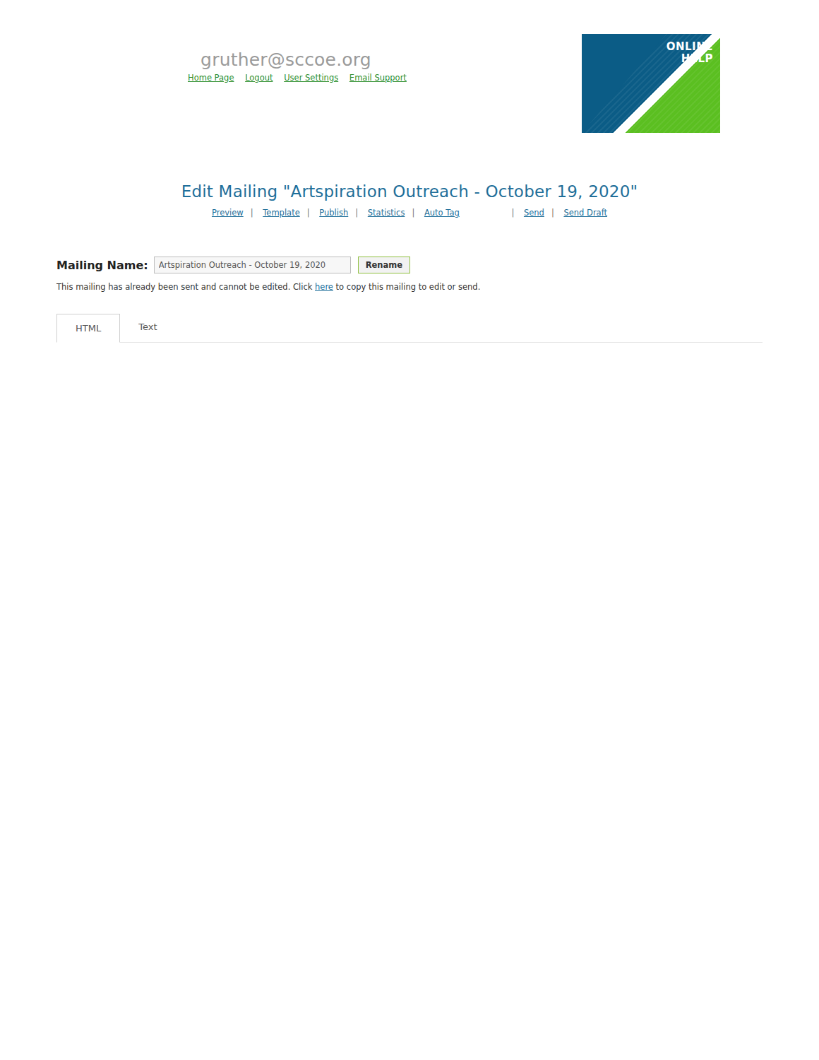gruther@sccoe.org
Home Page Logout User Settings Email Support
ONLINE
HELP
Edit Mailing "Artspiration Outreach - October 19, 2020"
Preview| Template| Publish| Statistics| Auto Tag | Send| Send Draft
Mailing Name: Rename
This mailing has already been sent and cannot be edited. Click here to copy this mailing to edit or send.
HTML
Text